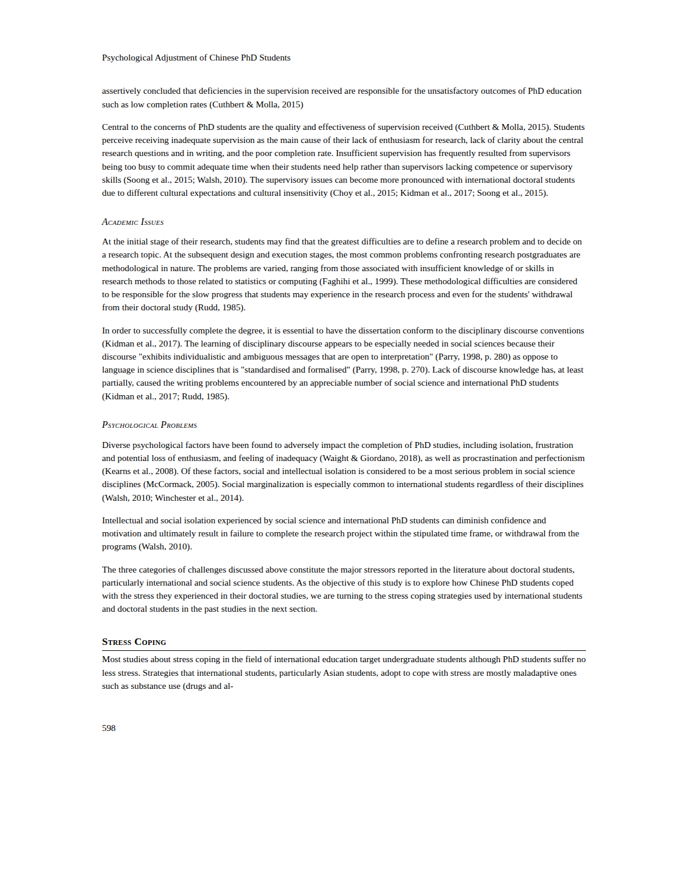Psychological Adjustment of Chinese PhD Students
assertively concluded that deficiencies in the supervision received are responsible for the unsatisfactory outcomes of PhD education such as low completion rates (Cuthbert & Molla, 2015)
Central to the concerns of PhD students are the quality and effectiveness of supervision received (Cuthbert & Molla, 2015). Students perceive receiving inadequate supervision as the main cause of their lack of enthusiasm for research, lack of clarity about the central research questions and in writing, and the poor completion rate. Insufficient supervision has frequently resulted from supervisors being too busy to commit adequate time when their students need help rather than supervisors lacking competence or supervisory skills (Soong et al., 2015; Walsh, 2010). The supervisory issues can become more pronounced with international doctoral students due to different cultural expectations and cultural insensitivity (Choy et al., 2015; Kidman et al., 2017; Soong et al., 2015).
Academic Issues
At the initial stage of their research, students may find that the greatest difficulties are to define a research problem and to decide on a research topic. At the subsequent design and execution stages, the most common problems confronting research postgraduates are methodological in nature. The problems are varied, ranging from those associated with insufficient knowledge of or skills in research methods to those related to statistics or computing (Faghihi et al., 1999). These methodological difficulties are considered to be responsible for the slow progress that students may experience in the research process and even for the students' withdrawal from their doctoral study (Rudd, 1985).
In order to successfully complete the degree, it is essential to have the dissertation conform to the disciplinary discourse conventions (Kidman et al., 2017). The learning of disciplinary discourse appears to be especially needed in social sciences because their discourse "exhibits individualistic and ambiguous messages that are open to interpretation" (Parry, 1998, p. 280) as oppose to language in science disciplines that is "standardised and formalised" (Parry, 1998, p. 270). Lack of discourse knowledge has, at least partially, caused the writing problems encountered by an appreciable number of social science and international PhD students (Kidman et al., 2017; Rudd, 1985).
Psychological Problems
Diverse psychological factors have been found to adversely impact the completion of PhD studies, including isolation, frustration and potential loss of enthusiasm, and feeling of inadequacy (Waight & Giordano, 2018), as well as procrastination and perfectionism (Kearns et al., 2008). Of these factors, social and intellectual isolation is considered to be a most serious problem in social science disciplines (McCormack, 2005). Social marginalization is especially common to international students regardless of their disciplines (Walsh, 2010; Winchester et al., 2014).
Intellectual and social isolation experienced by social science and international PhD students can diminish confidence and motivation and ultimately result in failure to complete the research project within the stipulated time frame, or withdrawal from the programs (Walsh, 2010).
The three categories of challenges discussed above constitute the major stressors reported in the literature about doctoral students, particularly international and social science students. As the objective of this study is to explore how Chinese PhD students coped with the stress they experienced in their doctoral studies, we are turning to the stress coping strategies used by international students and doctoral students in the past studies in the next section.
Stress Coping
Most studies about stress coping in the field of international education target undergraduate students although PhD students suffer no less stress. Strategies that international students, particularly Asian students, adopt to cope with stress are mostly maladaptive ones such as substance use (drugs and al-
598